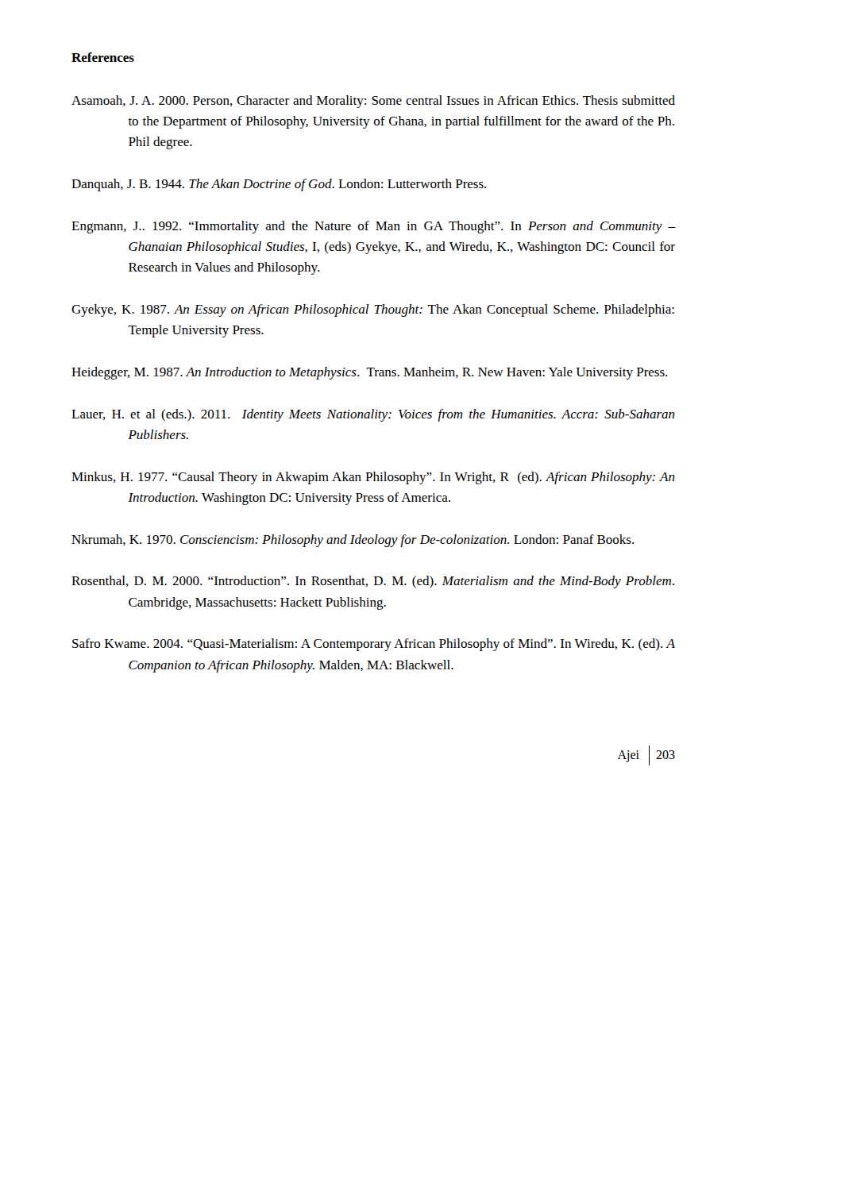References
Asamoah, J. A. 2000. Person, Character and Morality: Some central Issues in African Ethics. Thesis submitted to the Department of Philosophy, University of Ghana, in partial fulfillment for the award of the Ph. Phil degree.
Danquah, J. B. 1944. The Akan Doctrine of God. London: Lutterworth Press.
Engmann, J.. 1992. “Immortality and the Nature of Man in GA Thought”. In Person and Community – Ghanaian Philosophical Studies, I, (eds) Gyekye, K., and Wiredu, K., Washington DC: Council for Research in Values and Philosophy.
Gyekye, K. 1987. An Essay on African Philosophical Thought: The Akan Conceptual Scheme. Philadelphia: Temple University Press.
Heidegger, M. 1987. An Introduction to Metaphysics. Trans. Manheim, R. New Haven: Yale University Press.
Lauer, H. et al (eds.). 2011. Identity Meets Nationality: Voices from the Humanities. Accra: Sub-Saharan Publishers.
Minkus, H. 1977. “Causal Theory in Akwapim Akan Philosophy”. In Wright, R (ed). African Philosophy: An Introduction. Washington DC: University Press of America.
Nkrumah, K. 1970. Consciencism: Philosophy and Ideology for De-colonization. London: Panaf Books.
Rosenthal, D. M. 2000. “Introduction”. In Rosenthat, D. M. (ed). Materialism and the Mind-Body Problem. Cambridge, Massachusetts: Hackett Publishing.
Safro Kwame. 2004. “Quasi-Materialism: A Contemporary African Philosophy of Mind”. In Wiredu, K. (ed). A Companion to African Philosophy. Malden, MA: Blackwell.
Ajei 203